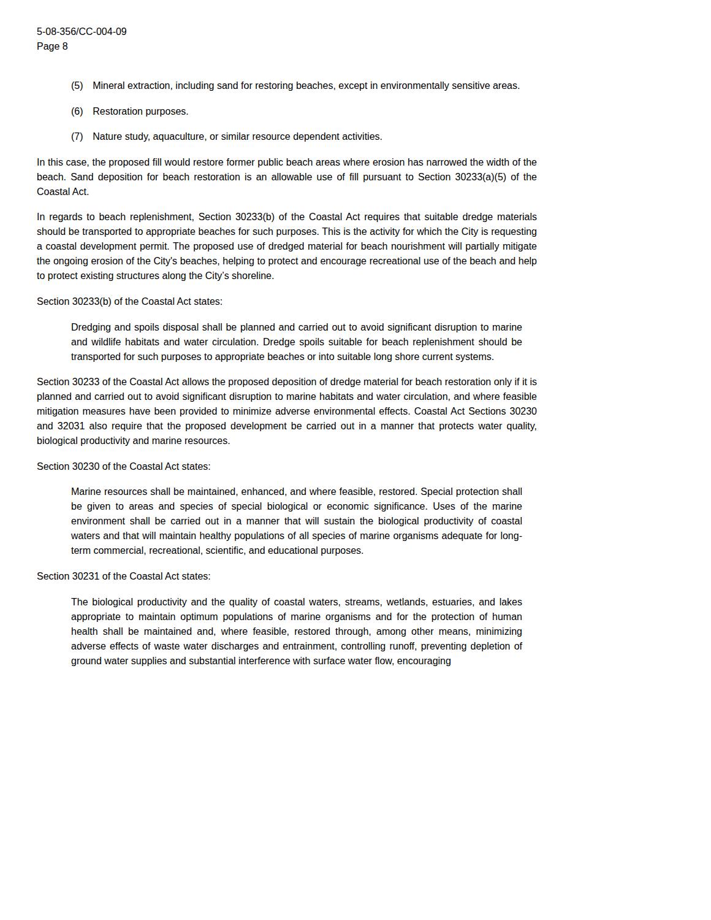5-08-356/CC-004-09
Page 8
(5) Mineral extraction, including sand for restoring beaches, except in environmentally sensitive areas.
(6) Restoration purposes.
(7) Nature study, aquaculture, or similar resource dependent activities.
In this case, the proposed fill would restore former public beach areas where erosion has narrowed the width of the beach. Sand deposition for beach restoration is an allowable use of fill pursuant to Section 30233(a)(5) of the Coastal Act.
In regards to beach replenishment, Section 30233(b) of the Coastal Act requires that suitable dredge materials should be transported to appropriate beaches for such purposes. This is the activity for which the City is requesting a coastal development permit. The proposed use of dredged material for beach nourishment will partially mitigate the ongoing erosion of the City's beaches, helping to protect and encourage recreational use of the beach and help to protect existing structures along the City’s shoreline.
Section 30233(b) of the Coastal Act states:
Dredging and spoils disposal shall be planned and carried out to avoid significant disruption to marine and wildlife habitats and water circulation. Dredge spoils suitable for beach replenishment should be transported for such purposes to appropriate beaches or into suitable long shore current systems.
Section 30233 of the Coastal Act allows the proposed deposition of dredge material for beach restoration only if it is planned and carried out to avoid significant disruption to marine habitats and water circulation, and where feasible mitigation measures have been provided to minimize adverse environmental effects. Coastal Act Sections 30230 and 32031 also require that the proposed development be carried out in a manner that protects water quality, biological productivity and marine resources.
Section 30230 of the Coastal Act states:
Marine resources shall be maintained, enhanced, and where feasible, restored. Special protection shall be given to areas and species of special biological or economic significance. Uses of the marine environment shall be carried out in a manner that will sustain the biological productivity of coastal waters and that will maintain healthy populations of all species of marine organisms adequate for long-term commercial, recreational, scientific, and educational purposes.
Section 30231 of the Coastal Act states:
The biological productivity and the quality of coastal waters, streams, wetlands, estuaries, and lakes appropriate to maintain optimum populations of marine organisms and for the protection of human health shall be maintained and, where feasible, restored through, among other means, minimizing adverse effects of waste water discharges and entrainment, controlling runoff, preventing depletion of ground water supplies and substantial interference with surface water flow, encouraging